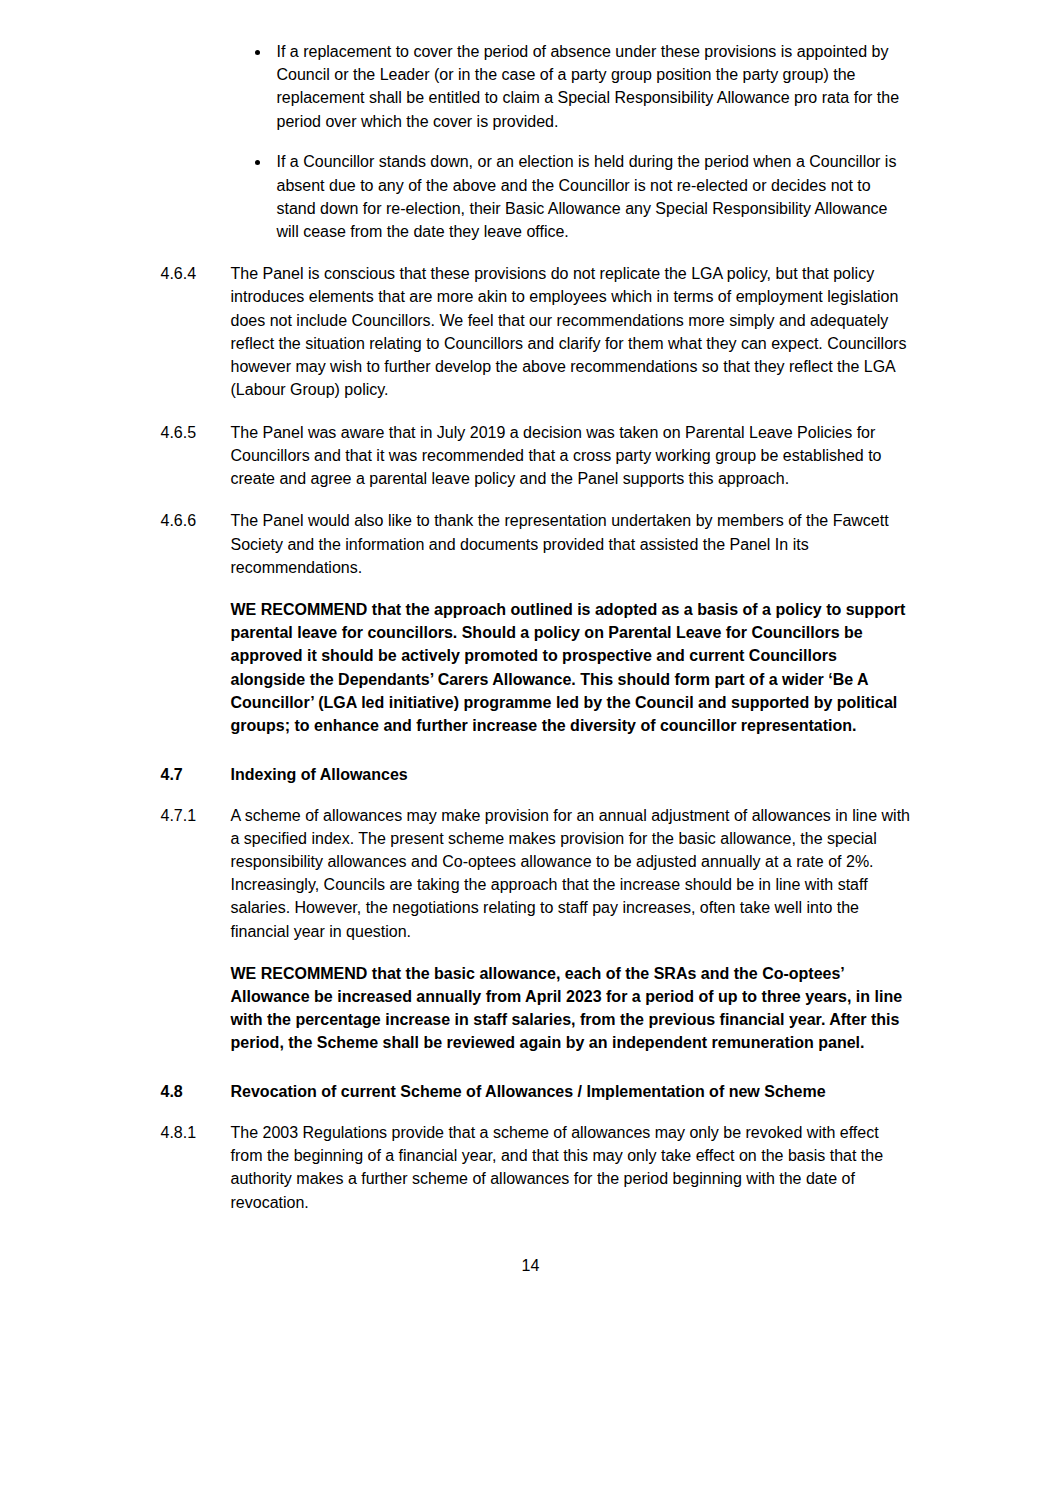If a replacement to cover the period of absence under these provisions is appointed by Council or the Leader (or in the case of a party group position the party group) the replacement shall be entitled to claim a Special Responsibility Allowance pro rata for the period over which the cover is provided.
If a Councillor stands down, or an election is held during the period when a Councillor is absent due to any of the above and the Councillor is not re-elected or decides not to stand down for re-election, their Basic Allowance any Special Responsibility Allowance will cease from the date they leave office.
4.6.4
The Panel is conscious that these provisions do not replicate the LGA policy, but that policy introduces elements that are more akin to employees which in terms of employment legislation does not include Councillors. We feel that our recommendations more simply and adequately reflect the situation relating to Councillors and clarify for them what they can expect. Councillors however may wish to further develop the above recommendations so that they reflect the LGA (Labour Group) policy.
4.6.5
The Panel was aware that in July 2019 a decision was taken on Parental Leave Policies for Councillors and that it was recommended that a cross party working group be established to create and agree a parental leave policy and the Panel supports this approach.
4.6.6
The Panel would also like to thank the representation undertaken by members of the Fawcett Society and the information and documents provided that assisted the Panel In its recommendations.
WE RECOMMEND that the approach outlined is adopted as a basis of a policy to support parental leave for councillors. Should a policy on Parental Leave for Councillors be approved it should be actively promoted to prospective and current Councillors alongside the Dependants’ Carers Allowance. This should form part of a wider ‘Be A Councillor’ (LGA led initiative) programme led by the Council and supported by political groups; to enhance and further increase the diversity of councillor representation.
4.7 Indexing of Allowances
4.7.1
A scheme of allowances may make provision for an annual adjustment of allowances in line with a specified index. The present scheme makes provision for the basic allowance, the special responsibility allowances and Co-optees allowance to be adjusted annually at a rate of 2%. Increasingly, Councils are taking the approach that the increase should be in line with staff salaries. However, the negotiations relating to staff pay increases, often take well into the financial year in question.
WE RECOMMEND that the basic allowance, each of the SRAs and the Co-optees’ Allowance be increased annually from April 2023 for a period of up to three years, in line with the percentage increase in staff salaries, from the previous financial year. After this period, the Scheme shall be reviewed again by an independent remuneration panel.
4.8 Revocation of current Scheme of Allowances / Implementation of new Scheme
4.8.1
The 2003 Regulations provide that a scheme of allowances may only be revoked with effect from the beginning of a financial year, and that this may only take effect on the basis that the authority makes a further scheme of allowances for the period beginning with the date of revocation.
14